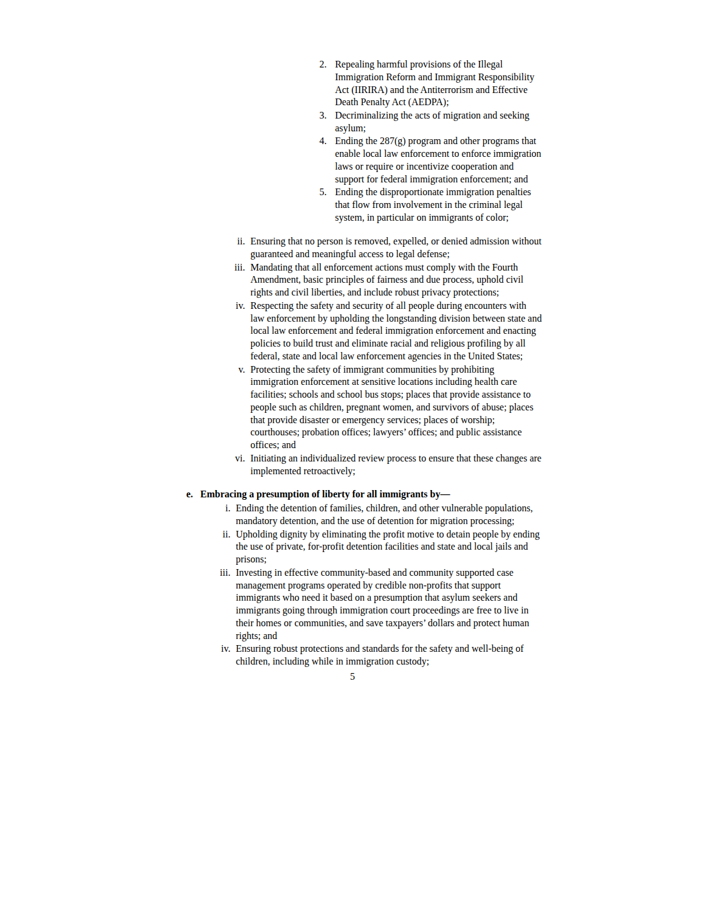Repealing harmful provisions of the Illegal Immigration Reform and Immigrant Responsibility Act (IIRIRA) and the Antiterrorism and Effective Death Penalty Act (AEDPA);
Decriminalizing the acts of migration and seeking asylum;
Ending the 287(g) program and other programs that enable local law enforcement to enforce immigration laws or require or incentivize cooperation and support for federal immigration enforcement; and
Ending the disproportionate immigration penalties that flow from involvement in the criminal legal system, in particular on immigrants of color;
Ensuring that no person is removed, expelled, or denied admission without guaranteed and meaningful access to legal defense;
Mandating that all enforcement actions must comply with the Fourth Amendment, basic principles of fairness and due process, uphold civil rights and civil liberties, and include robust privacy protections;
Respecting the safety and security of all people during encounters with law enforcement by upholding the longstanding division between state and local law enforcement and federal immigration enforcement and enacting policies to build trust and eliminate racial and religious profiling by all federal, state and local law enforcement agencies in the United States;
Protecting the safety of immigrant communities by prohibiting immigration enforcement at sensitive locations including health care facilities; schools and school bus stops; places that provide assistance to people such as children, pregnant women, and survivors of abuse; places that provide disaster or emergency services; places of worship; courthouses; probation offices; lawyers’ offices; and public assistance offices; and
Initiating an individualized review process to ensure that these changes are implemented retroactively;
e. Embracing a presumption of liberty for all immigrants by—
Ending the detention of families, children, and other vulnerable populations, mandatory detention, and the use of detention for migration processing;
Upholding dignity by eliminating the profit motive to detain people by ending the use of private, for-profit detention facilities and state and local jails and prisons;
Investing in effective community-based and community supported case management programs operated by credible non-profits that support immigrants who need it based on a presumption that asylum seekers and immigrants going through immigration court proceedings are free to live in their homes or communities, and save taxpayers’ dollars and protect human rights; and
Ensuring robust protections and standards for the safety and well-being of children, including while in immigration custody;
5